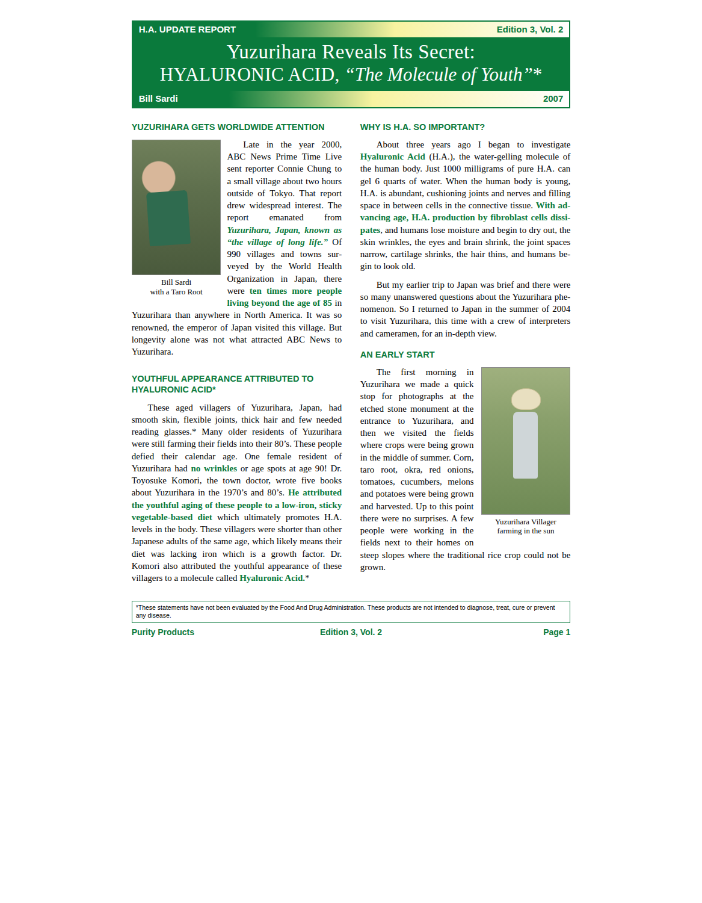H.A. UPDATE REPORT Edition 3, Vol. 2
Yuzurihara Reveals Its Secret:
HYALURONIC ACID, “The Molecule of Youth”*
Bill Sardi 2007
YUZURIHARA GETS WORLDWIDE ATTENTION
Bill Sardi
with a Taro Root
Late in the year 2000, ABC News Prime Time Live sent reporter Connie Chung to a small village about two hours outside of Tokyo. That report drew widespread interest. The report emanated from Yuzurihara, Japan, known as “the village of long life.” Of 990 villages and towns surveyed by the World Health Organization in Japan, there were ten times more people living beyond the age of 85 in Yuzurihara than anywhere in North America. It was so renowned, the emperor of Japan visited this village. But longevity alone was not what attracted ABC News to Yuzurihara.
YOUTHFUL APPEARANCE ATTRIBUTED TO HYALURONIC ACID*
These aged villagers of Yuzurihara, Japan, had smooth skin, flexible joints, thick hair and few needed reading glasses.* Many older residents of Yuzurihara were still farming their fields into their 80’s. These people defied their calendar age. One female resident of Yuzurihara had no wrinkles or age spots at age 90! Dr. Toyosuke Komori, the town doctor, wrote five books about Yuzurihara in the 1970’s and 80’s. He attributed the youthful aging of these people to a low-iron, sticky vegetable-based diet which ultimately promotes H.A. levels in the body. These villagers were shorter than other Japanese adults of the same age, which likely means their diet was lacking iron which is a growth factor. Dr. Komori also attributed the youthful appearance of these villagers to a molecule called Hyaluronic Acid.*
WHY IS H.A. SO IMPORTANT?
About three years ago I began to investigate Hyaluronic Acid (H.A.), the water-gelling molecule of the human body. Just 1000 milligrams of pure H.A. can gel 6 quarts of water. When the human body is young, H.A. is abundant, cushioning joints and nerves and filling space in between cells in the connective tissue. With advancing age, H.A. production by fibroblast cells dissipates, and humans lose moisture and begin to dry out, the skin wrinkles, the eyes and brain shrink, the joint spaces narrow, cartilage shrinks, the hair thins, and humans begin to look old.
But my earlier trip to Japan was brief and there were so many unanswered questions about the Yuzurihara phenomenon. So I returned to Japan in the summer of 2004 to visit Yuzurihara, this time with a crew of interpreters and cameramen, for an in-depth view.
AN EARLY START
Yuzurihara Villager
farming in the sun
The first morning in Yuzurihara we made a quick stop for photographs at the etched stone monument at the entrance to Yuzurihara, and then we visited the fields where crops were being grown in the middle of summer. Corn, taro root, okra, red onions, tomatoes, cucumbers, melons and potatoes were being grown and harvested. Up to this point there were no surprises. A few people were working in the fields next to their homes on steep slopes where the traditional rice crop could not be grown.
*These statements have not been evaluated by the Food And Drug Administration. These products are not intended to diagnose, treat, cure or prevent any disease.
Purity Products Edition 3, Vol. 2 Page 1